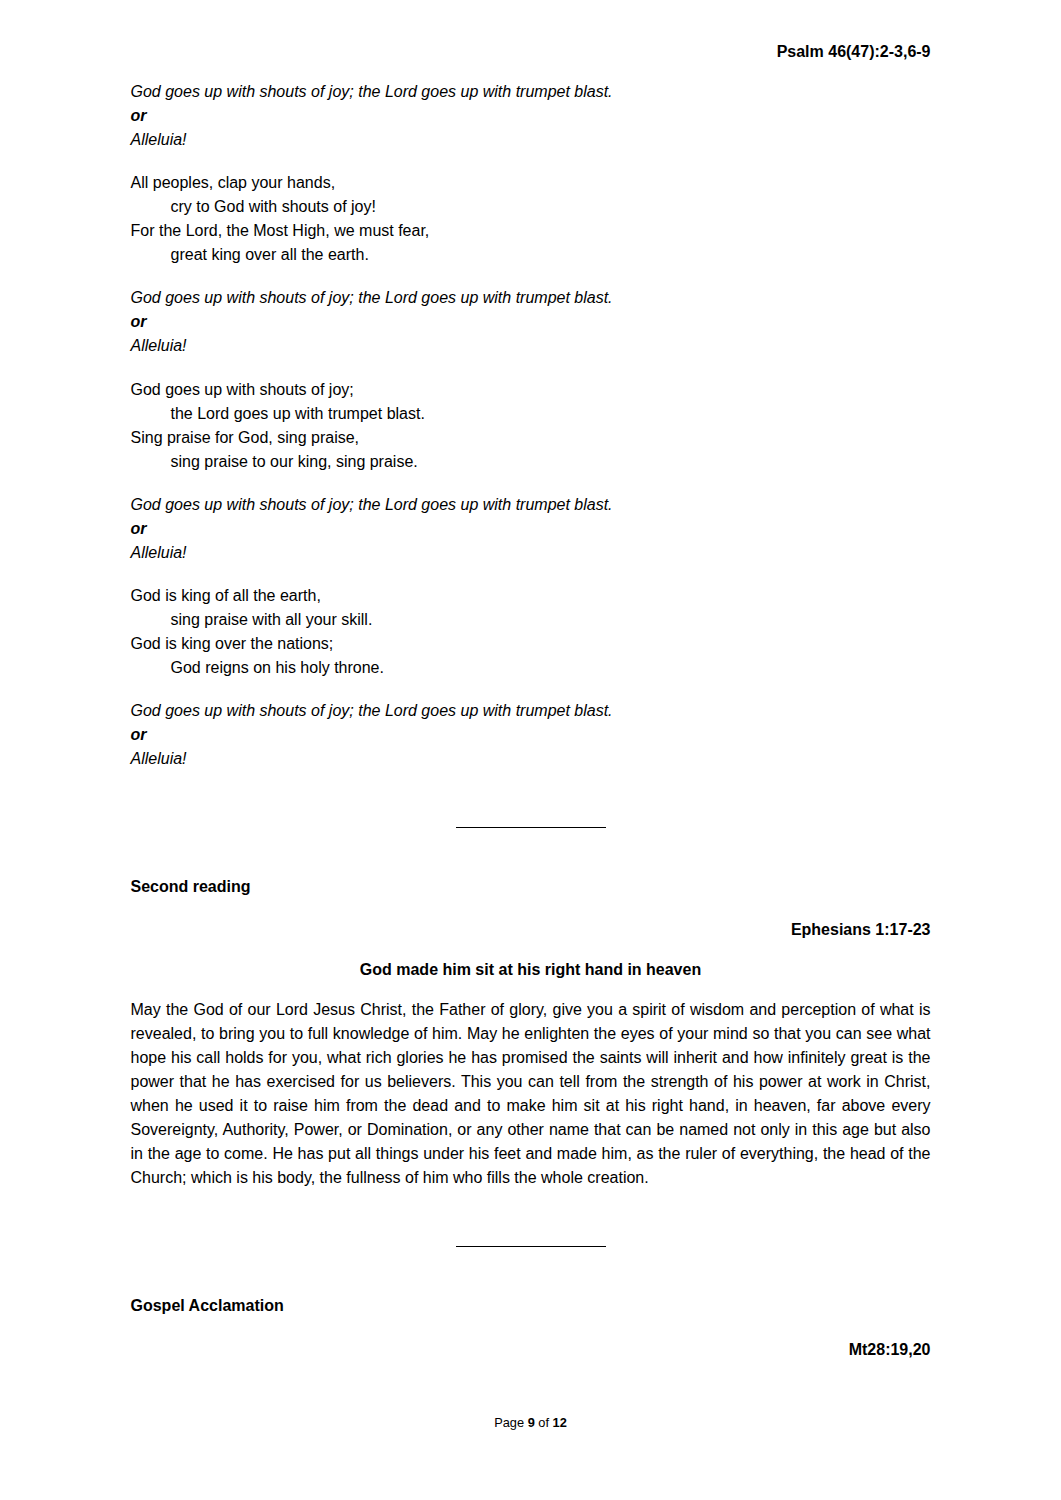Psalm 46(47):2-3,6-9
God goes up with shouts of joy; the Lord goes up with trumpet blast.
or
Alleluia!
All peoples, clap your hands, cry to God with shouts of joy! For the Lord, the Most High, we must fear, great king over all the earth.
God goes up with shouts of joy; the Lord goes up with trumpet blast.
or
Alleluia!
God goes up with shouts of joy; the Lord goes up with trumpet blast. Sing praise for God, sing praise, sing praise to our king, sing praise.
God goes up with shouts of joy; the Lord goes up with trumpet blast.
or
Alleluia!
God is king of all the earth, sing praise with all your skill. God is king over the nations; God reigns on his holy throne.
God goes up with shouts of joy; the Lord goes up with trumpet blast.
or
Alleluia!
Second reading
Ephesians 1:17-23
God made him sit at his right hand in heaven
May the God of our Lord Jesus Christ, the Father of glory, give you a spirit of wisdom and perception of what is revealed, to bring you to full knowledge of him. May he enlighten the eyes of your mind so that you can see what hope his call holds for you, what rich glories he has promised the saints will inherit and how infinitely great is the power that he has exercised for us believers. This you can tell from the strength of his power at work in Christ, when he used it to raise him from the dead and to make him sit at his right hand, in heaven, far above every Sovereignty, Authority, Power, or Domination, or any other name that can be named not only in this age but also in the age to come. He has put all things under his feet and made him, as the ruler of everything, the head of the Church; which is his body, the fullness of him who fills the whole creation.
Gospel Acclamation
Mt28:19,20
Page 9 of 12